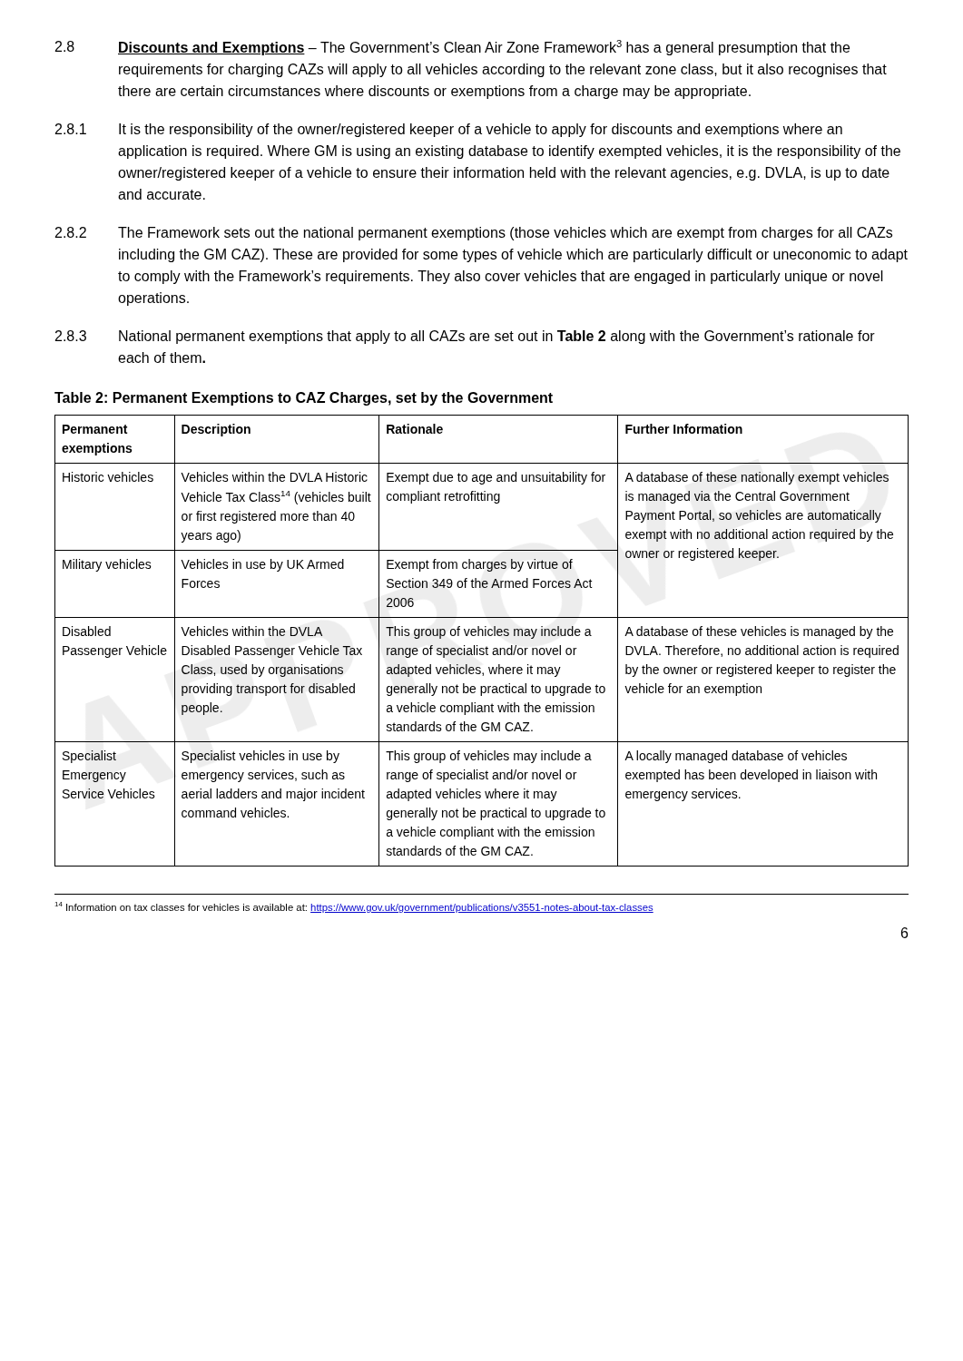APPROVED
2.8
Discounts and Exemptions – The Government’s Clean Air Zone Framework3 has a general presumption that the requirements for charging CAZs will apply to all vehicles according to the relevant zone class, but it also recognises that there are certain circumstances where discounts or exemptions from a charge may be appropriate.
2.8.1
It is the responsibility of the owner/registered keeper of a vehicle to apply for discounts and exemptions where an application is required. Where GM is using an existing database to identify exempted vehicles, it is the responsibility of the owner/registered keeper of a vehicle to ensure their information held with the relevant agencies, e.g. DVLA, is up to date and accurate.
2.8.2
The Framework sets out the national permanent exemptions (those vehicles which are exempt from charges for all CAZs including the GM CAZ). These are provided for some types of vehicle which are particularly difficult or uneconomic to adapt to comply with the Framework’s requirements. They also cover vehicles that are engaged in particularly unique or novel operations.
2.8.3
National permanent exemptions that apply to all CAZs are set out in Table 2 along with the Government’s rationale for each of them.
Table 2: Permanent Exemptions to CAZ Charges, set by the Government
| Permanent exemptions | Description | Rationale | Further Information |
| --- | --- | --- | --- |
| Historic vehicles | Vehicles within the DVLA Historic Vehicle Tax Class 14 (vehicles built or first registered more than 40 years ago) | Exempt due to age and unsuitability for compliant retrofitting | A database of these nationally exempt vehicles is managed via the Central Government Payment Portal, so vehicles are automatically exempt with no additional action required by the owner or registered keeper. |
| Military vehicles | Vehicles in use by UK Armed Forces | Exempt from charges by virtue of Section 349 of the Armed Forces Act 2006 |
| Disabled Passenger Vehicle | Vehicles within the DVLA Disabled Passenger Vehicle Tax Class, used by organisations providing transport for disabled people. | This group of vehicles may include a range of specialist and/or novel or adapted vehicles, where it may generally not be practical to upgrade to a vehicle compliant with the emission standards of the GM CAZ. | A database of these vehicles is managed by the DVLA. Therefore, no additional action is required by the owner or registered keeper to register the vehicle for an exemption |
| Specialist Emergency Service Vehicles | Specialist vehicles in use by emergency services, such as aerial ladders and major incident command vehicles. | This group of vehicles may include a range of specialist and/or novel or adapted vehicles where it may generally not be practical to upgrade to a vehicle compliant with the emission standards of the GM CAZ. | A locally managed database of vehicles exempted has been developed in liaison with emergency services. |
14 Information on tax classes for vehicles is available at: https://www.gov.uk/government/publications/v3551-notes-about-tax-classes
6